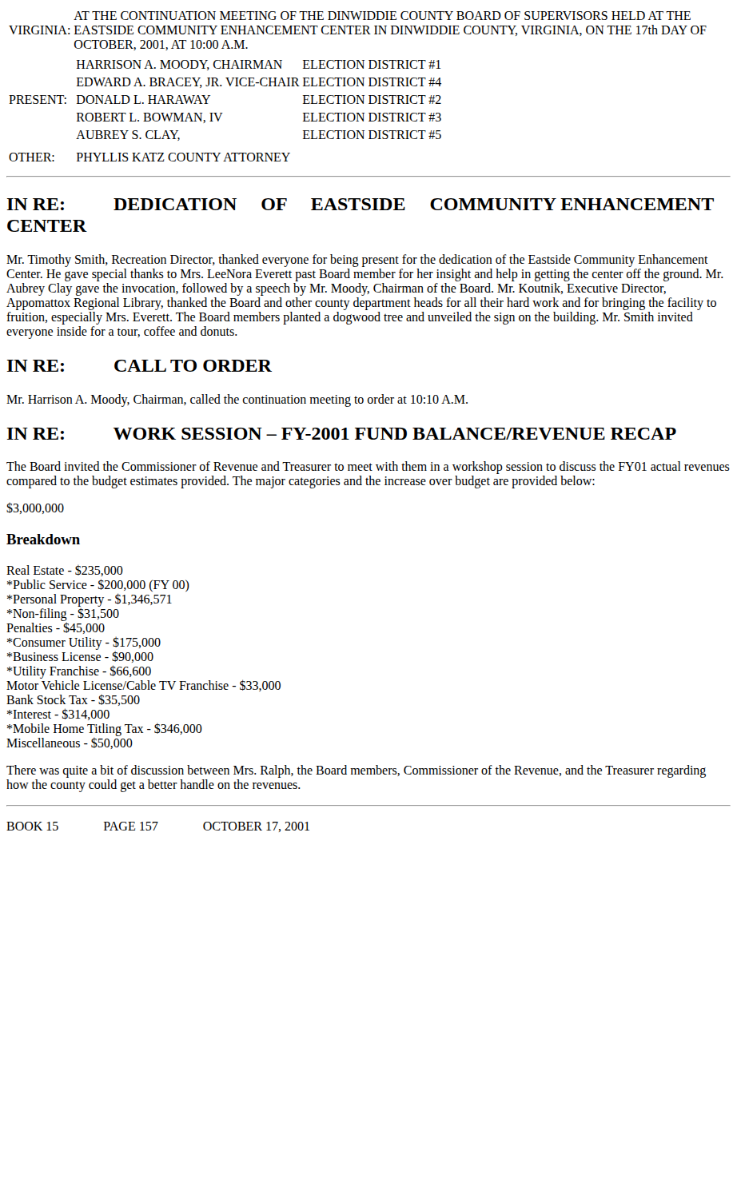| VIRGINIA: | AT THE CONTINUATION MEETING OF THE DINWIDDIE COUNTY BOARD OF SUPERVISORS HELD AT THE EASTSIDE COMMUNITY ENHANCEMENT CENTER IN DINWIDDIE COUNTY, VIRGINIA, ON THE 17th DAY OF OCTOBER, 2001, AT 10:00 A.M. |
| PRESENT: | / HARRISON A. MOODY, CHAIRMAN / ELECTION DISTRICT #1 / / EDWARD A. BRACEY, JR. VICE-CHAIR / ELECTION DISTRICT #4 / / DONALD L. HARAWAY / ELECTION DISTRICT #2 / / ROBERT L. BOWMAN, IV / ELECTION DISTRICT #3 / / AUBREY S. CLAY, / ELECTION DISTRICT #5 / |
| OTHER: | / PHYLLIS KATZ / COUNTY ATTORNEY / |
IN RE: DEDICATION OF EASTSIDE COMMUNITY ENHANCEMENT CENTER
Mr. Timothy Smith, Recreation Director, thanked everyone for being present for the dedication of the Eastside Community Enhancement Center. He gave special thanks to Mrs. LeeNora Everett past Board member for her insight and help in getting the center off the ground. Mr. Aubrey Clay gave the invocation, followed by a speech by Mr. Moody, Chairman of the Board. Mr. Koutnik, Executive Director, Appomattox Regional Library, thanked the Board and other county department heads for all their hard work and for bringing the facility to fruition, especially Mrs. Everett. The Board members planted a dogwood tree and unveiled the sign on the building. Mr. Smith invited everyone inside for a tour, coffee and donuts.
IN RE: CALL TO ORDER
Mr. Harrison A. Moody, Chairman, called the continuation meeting to order at 10:10 A.M.
IN RE: WORK SESSION – FY-2001 FUND BALANCE/REVENUE RECAP
The Board invited the Commissioner of Revenue and Treasurer to meet with them in a workshop session to discuss the FY01 actual revenues compared to the budget estimates provided. The major categories and the increase over budget are provided below:
$3,000,000
Breakdown
Real Estate - $235,000
*Public Service - $200,000 (FY 00)
*Personal Property - $1,346,571
*Non-filing - $31,500
Penalties - $45,000
*Consumer Utility - $175,000
*Business License - $90,000
*Utility Franchise - $66,600
Motor Vehicle License/Cable TV Franchise - $33,000
Bank Stock Tax - $35,500
*Interest - $314,000
*Mobile Home Titling Tax - $346,000
Miscellaneous - $50,000
There was quite a bit of discussion between Mrs. Ralph, the Board members, Commissioner of the Revenue, and the Treasurer regarding how the county could get a better handle on the revenues.
BOOK 15 PAGE 157 OCTOBER 17, 2001